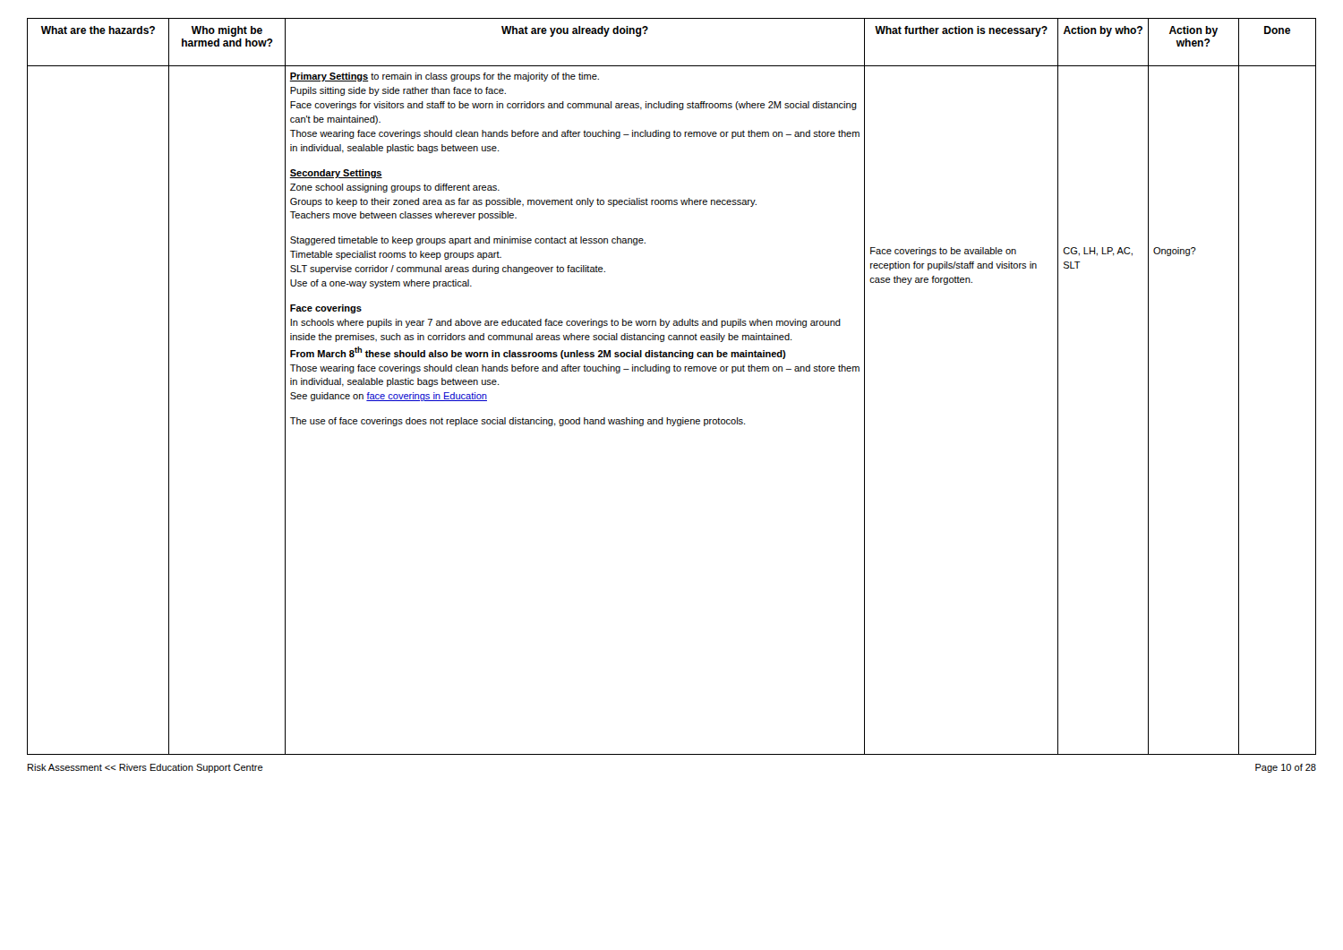| What are the hazards? | Who might be harmed and how? | What are you already doing? | What further action is necessary? | Action by who? | Action by when? | Done |
| --- | --- | --- | --- | --- | --- | --- |
| | | Primary Settings to remain in class groups for the majority of the time. Pupils sitting side by side rather than face to face. Face coverings for visitors and staff to be worn in corridors and communal areas, including staffrooms (where 2M social distancing can't be maintained). Those wearing face coverings should clean hands before and after touching – including to remove or put them on – and store them in individual, sealable plastic bags between use. Secondary Settings Zone school assigning groups to different areas. Groups to keep to their zoned area as far as possible, movement only to specialist rooms where necessary. Teachers move between classes wherever possible. Staggered timetable to keep groups apart and minimise contact at lesson change. Timetable specialist rooms to keep groups apart. SLT supervise corridor / communal areas during changeover to facilitate. Use of a one-way system where practical. Face coverings In schools where pupils in year 7 and above are educated face coverings to be worn by adults and pupils when moving around inside the premises, such as in corridors and communal areas where social distancing cannot easily be maintained. From March 8 th these should also be worn in classrooms (unless 2M social distancing can be maintained) Those wearing face coverings should clean hands before and after touching – including to remove or put them on – and store them in individual, sealable plastic bags between use. See guidance on face coverings in Education The use of face coverings does not replace social distancing, good hand washing and hygiene protocols. | Face coverings to be available on reception for pupils/staff and visitors in case they are forgotten. | CG, LH, LP, AC, SLT | Ongoing? | |
Risk Assessment << Rivers Education Support Centre
Page 10 of 28